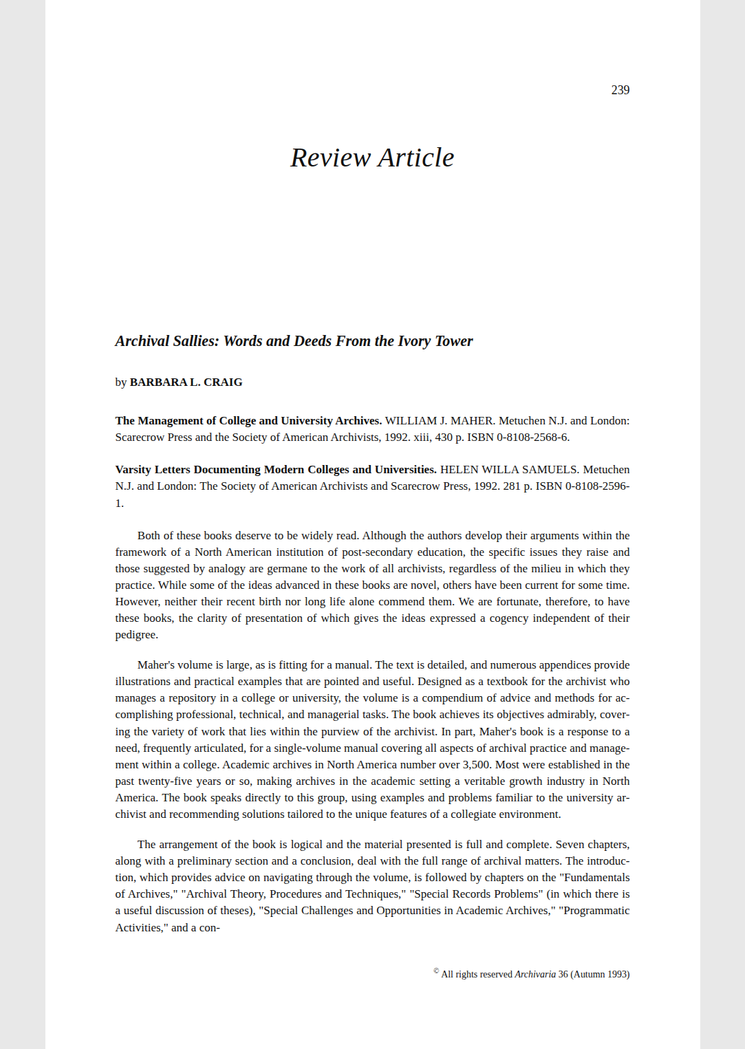239
Review Article
Archival Sallies: Words and Deeds From the Ivory Tower
by BARBARA L. CRAIG
The Management of College and University Archives. WILLIAM J. MAHER. Metuchen N.J. and London: Scarecrow Press and the Society of American Archivists, 1992. xiii, 430 p. ISBN 0-8108-2568-6.
Varsity Letters Documenting Modern Colleges and Universities. HELEN WILLA SAMUELS. Metuchen N.J. and London: The Society of American Archivists and Scarecrow Press, 1992. 281 p. ISBN 0-8108-2596-1.
Both of these books deserve to be widely read. Although the authors develop their arguments within the framework of a North American institution of post-secondary education, the specific issues they raise and those suggested by analogy are germane to the work of all archivists, regardless of the milieu in which they practice. While some of the ideas advanced in these books are novel, others have been current for some time. However, neither their recent birth nor long life alone commend them. We are fortunate, therefore, to have these books, the clarity of presentation of which gives the ideas expressed a cogency independent of their pedigree.
Maher's volume is large, as is fitting for a manual. The text is detailed, and numerous appendices provide illustrations and practical examples that are pointed and useful. Designed as a textbook for the archivist who manages a repository in a college or university, the volume is a compendium of advice and methods for accomplishing professional, technical, and managerial tasks. The book achieves its objectives admirably, covering the variety of work that lies within the purview of the archivist. In part, Maher's book is a response to a need, frequently articulated, for a single-volume manual covering all aspects of archival practice and management within a college. Academic archives in North America number over 3,500. Most were established in the past twenty-five years or so, making archives in the academic setting a veritable growth industry in North America. The book speaks directly to this group, using examples and problems familiar to the university archivist and recommending solutions tailored to the unique features of a collegiate environment.
The arrangement of the book is logical and the material presented is full and complete. Seven chapters, along with a preliminary section and a conclusion, deal with the full range of archival matters. The introduction, which provides advice on navigating through the volume, is followed by chapters on the "Fundamentals of Archives," "Archival Theory, Procedures and Techniques," "Special Records Problems" (in which there is a useful discussion of theses), "Special Challenges and Opportunities in Academic Archives," "Programmatic Activities," and a con-
© All rights reserved Archivaria 36 (Autumn 1993)